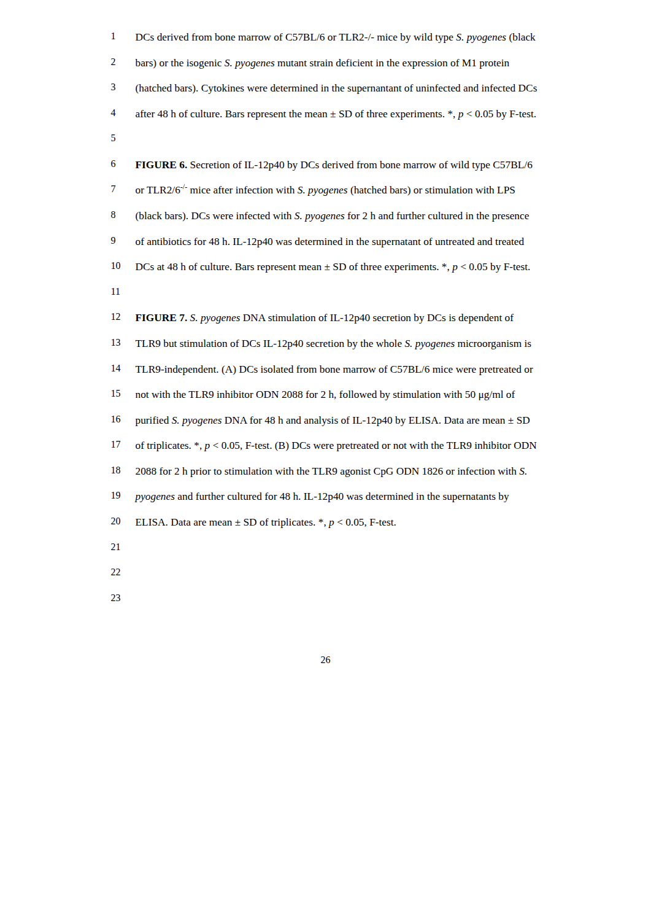1
DCs derived from bone marrow of C57BL/6 or TLR2-/- mice by wild type S. pyogenes (black
2
bars) or the isogenic S. pyogenes mutant strain deficient in the expression of M1 protein
3
(hatched bars). Cytokines were determined in the supernantant of uninfected and infected DCs
4
after 48 h of culture. Bars represent the mean ± SD of three experiments. *, p < 0.05 by F-test.
5
6
FIGURE 6. Secretion of IL-12p40 by DCs derived from bone marrow of wild type C57BL/6
7
or TLR2/6-/- mice after infection with S. pyogenes (hatched bars) or stimulation with LPS
8
(black bars). DCs were infected with S. pyogenes for 2 h and further cultured in the presence
9
of antibiotics for 48 h. IL-12p40 was determined in the supernatant of untreated and treated
10
DCs at 48 h of culture. Bars represent mean ± SD of three experiments. *, p < 0.05 by F-test.
11
12
FIGURE 7. S. pyogenes DNA stimulation of IL-12p40 secretion by DCs is dependent of
13
TLR9 but stimulation of DCs IL-12p40 secretion by the whole S. pyogenes microorganism is
14
TLR9-independent. (A) DCs isolated from bone marrow of C57BL/6 mice were pretreated or
15
not with the TLR9 inhibitor ODN 2088 for 2 h, followed by stimulation with 50 μg/ml of
16
purified S. pyogenes DNA for 48 h and analysis of IL-12p40 by ELISA. Data are mean ± SD
17
of triplicates. *, p < 0.05, F-test. (B) DCs were pretreated or not with the TLR9 inhibitor ODN
18
2088 for 2 h prior to stimulation with the TLR9 agonist CpG ODN 1826 or infection with S.
19
pyogenes and further cultured for 48 h. IL-12p40 was determined in the supernatants by
20
ELISA. Data are mean ± SD of triplicates. *, p < 0.05, F-test.
21
22
23
26